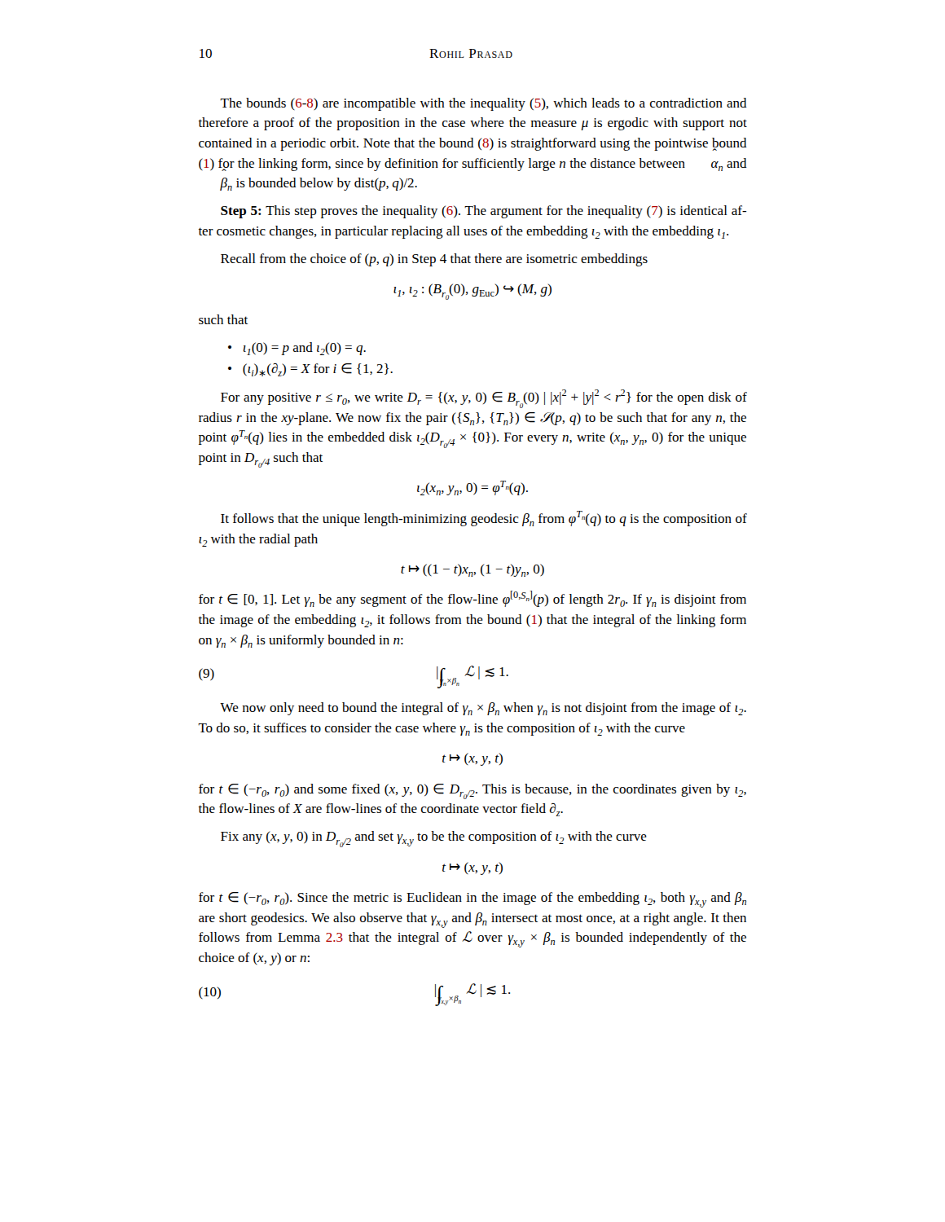10 Rohil Prasad
The bounds (6-8) are incompatible with the inequality (5), which leads to a contradiction and therefore a proof of the proposition in the case where the measure μ is ergodic with support not contained in a periodic orbit. Note that the bound (8) is straightforward using the pointwise bound (1) for the linking form, since by definition for sufficiently large n the distance between αn and βn is bounded below by dist(p, q)/2.
Step 5: This step proves the inequality (6). The argument for the inequality (7) is identical after cosmetic changes, in particular replacing all uses of the embedding ι2 with the embedding ι1.
Recall from the choice of (p, q) in Step 4 that there are isometric embeddings
ι1, ι2 : (Br0(0), gEuc) ↪ (M, g)
such that
ι1(0) = p and ι2(0) = q.
(ιi)∗(∂z) = X for i ∈ {1, 2}.
For any positive r ≤ r0, we write Dr = {(x, y, 0) ∈ Br0(0) | |x|2 + |y|2 < r2} for the open disk of radius r in the xy-plane. We now fix the pair ({Sn}, {Tn}) ∈ 𝒮(p, q) to be such that for any n, the point φTn(q) lies in the embedded disk ι2(Dr0/4 × {0}). For every n, write (xn, yn, 0) for the unique point in Dr0/4 such that
ι2(xn, yn, 0) = φTn(q).
It follows that the unique length-minimizing geodesic βn from φTn(q) to q is the composition of ι2 with the radial path
t ↦ ((1 − t)xn, (1 − t)yn, 0)
for t ∈ [0, 1]. Let γn be any segment of the flow-line φ[0,Sn](p) of length 2r0. If γn is disjoint from the image of the embedding ι2, it follows from the bound (1) that the integral of the linking form on γn × βn is uniformly bounded in n:
(9) |∫γn×βn ℒ | ≲ 1.
We now only need to bound the integral of γn × βn when γn is not disjoint from the image of ι2. To do so, it suffices to consider the case where γn is the composition of ι2 with the curve
t ↦ (x, y, t)
for t ∈ (−r0, r0) and some fixed (x, y, 0) ∈ Dr0/2. This is because, in the coordinates given by ι2, the flow-lines of X are flow-lines of the coordinate vector field ∂z.
Fix any (x, y, 0) in Dr0/2 and set γx,y to be the composition of ι2 with the curve
t ↦ (x, y, t)
for t ∈ (−r0, r0). Since the metric is Euclidean in the image of the embedding ι2, both γx,y and βn are short geodesics. We also observe that γx,y and βn intersect at most once, at a right angle. It then follows from Lemma 2.3 that the integral of ℒ over γx,y × βn is bounded independently of the choice of (x, y) or n:
(10) |∫γx,y×βn ℒ | ≲ 1.